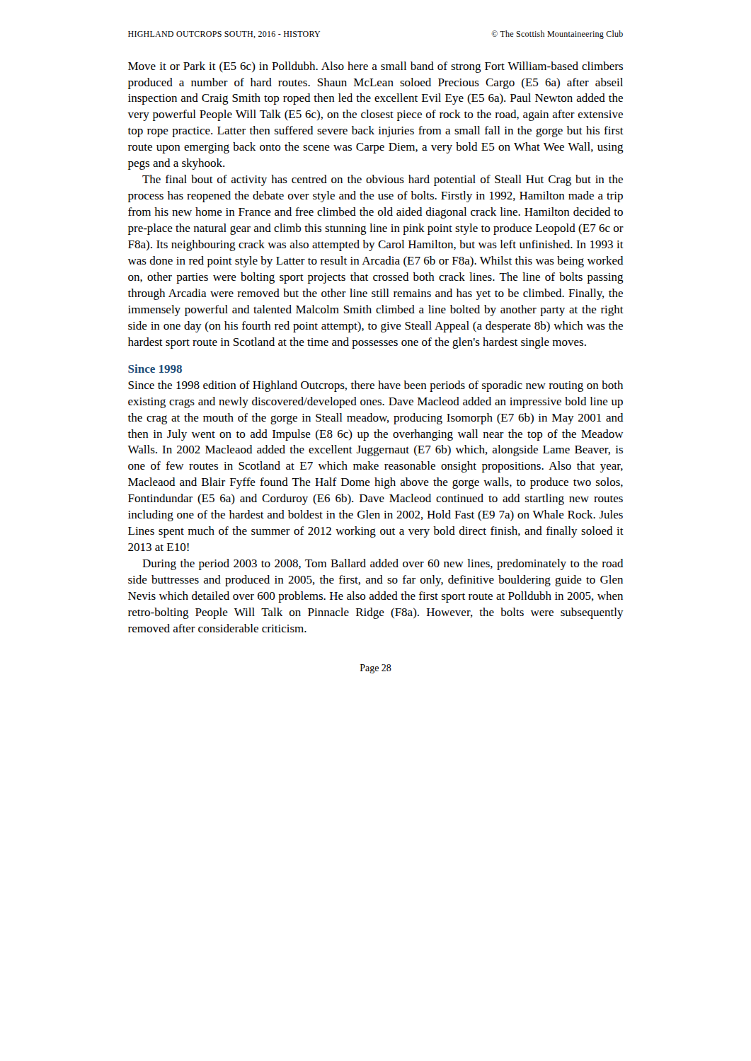Highland Outcrops South, 2016 - History © The Scottish Mountaineering Club
Move it or Park it (E5 6c) in Polldubh. Also here a small band of strong Fort William-based climbers produced a number of hard routes. Shaun McLean soloed Precious Cargo (E5 6a) after abseil inspection and Craig Smith top roped then led the excellent Evil Eye (E5 6a). Paul Newton added the very powerful People Will Talk (E5 6c), on the closest piece of rock to the road, again after extensive top rope practice. Latter then suffered severe back injuries from a small fall in the gorge but his first route upon emerging back onto the scene was Carpe Diem, a very bold E5 on What Wee Wall, using pegs and a skyhook.
The final bout of activity has centred on the obvious hard potential of Steall Hut Crag but in the process has reopened the debate over style and the use of bolts. Firstly in 1992, Hamilton made a trip from his new home in France and free climbed the old aided diagonal crack line. Hamilton decided to pre-place the natural gear and climb this stunning line in pink point style to produce Leopold (E7 6c or F8a). Its neighbouring crack was also attempted by Carol Hamilton, but was left unfinished. In 1993 it was done in red point style by Latter to result in Arcadia (E7 6b or F8a). Whilst this was being worked on, other parties were bolting sport projects that crossed both crack lines. The line of bolts passing through Arcadia were removed but the other line still remains and has yet to be climbed. Finally, the immensely powerful and talented Malcolm Smith climbed a line bolted by another party at the right side in one day (on his fourth red point attempt), to give Steall Appeal (a desperate 8b) which was the hardest sport route in Scotland at the time and possesses one of the glen's hardest single moves.
Since 1998
Since the 1998 edition of Highland Outcrops, there have been periods of sporadic new routing on both existing crags and newly discovered/developed ones. Dave Macleod added an impressive bold line up the crag at the mouth of the gorge in Steall meadow, producing Isomorph (E7 6b) in May 2001 and then in July went on to add Impulse (E8 6c) up the overhanging wall near the top of the Meadow Walls. In 2002 Macleaod added the excellent Juggernaut (E7 6b) which, alongside Lame Beaver, is one of few routes in Scotland at E7 which make reasonable onsight propositions. Also that year, Macleaod and Blair Fyffe found The Half Dome high above the gorge walls, to produce two solos, Fontindundar (E5 6a) and Corduroy (E6 6b). Dave Macleod continued to add startling new routes including one of the hardest and boldest in the Glen in 2002, Hold Fast (E9 7a) on Whale Rock. Jules Lines spent much of the summer of 2012 working out a very bold direct finish, and finally soloed it 2013 at E10!
During the period 2003 to 2008, Tom Ballard added over 60 new lines, predominately to the road side buttresses and produced in 2005, the first, and so far only, definitive bouldering guide to Glen Nevis which detailed over 600 problems. He also added the first sport route at Polldubh in 2005, when retro-bolting People Will Talk on Pinnacle Ridge (F8a). However, the bolts were subsequently removed after considerable criticism.
Page 28